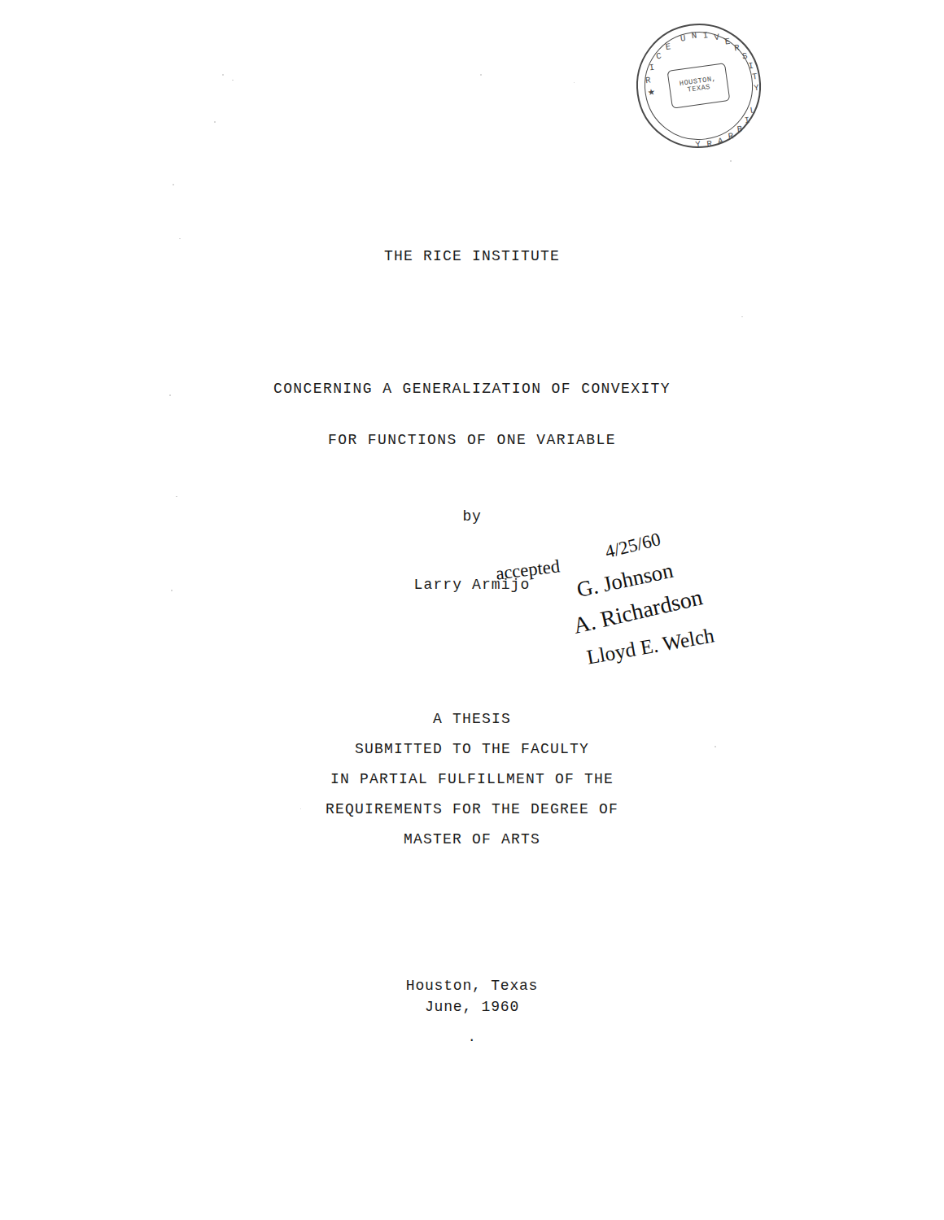R I C E U N I V E R S I T Y L I B R A R Y
★
HOUSTON, TEXAS
THE RICE INSTITUTE
CONCERNING A GENERALIZATION OF CONVEXITY FOR FUNCTIONS OF ONE VARIABLE
by
Larry Armijo
A THESIS SUBMITTED TO THE FACULTY IN PARTIAL FULFILLMENT OF THE REQUIREMENTS FOR THE DEGREE OF MASTER OF ARTS
4/25/60
accepted
G. Johnson
A. Richardson
Lloyd E. Welch
Houston, Texas
June, 1960 .